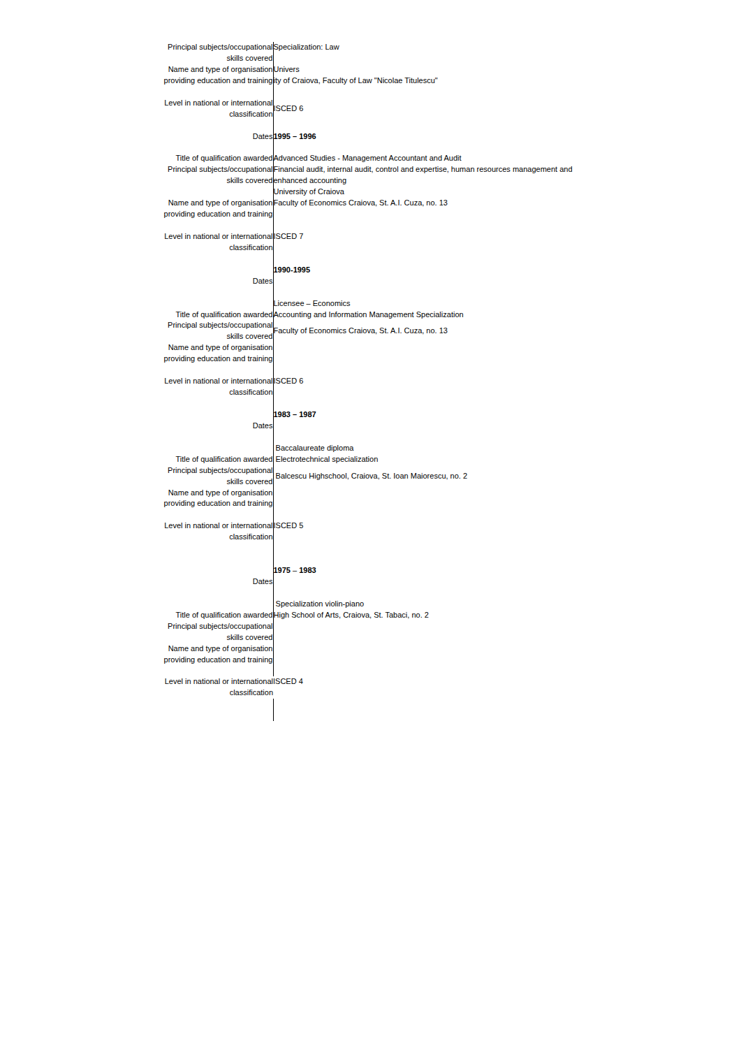| Principal subjects/occupational skills covered | Specialization: Law |
| Name and type of organisation providing education and training | Univers ity of Craiova, Faculty of Law "Nicolae Titulescu" |
| Level in national or international classification | ISCED 6 |
| Dates | 1995 – 1996 |
| Title of qualification awarded | Advanced Studies - Management Accountant and Audit |
| Principal subjects/occupational skills covered | Financial audit, internal audit, control and expertise, human resources management and enhanced accounting University of Craiova |
| Name and type of organisation providing education and training | Faculty of Economics Craiova, St. A.I. Cuza, no. 13 |
| Level in national or international classification | ISCED 7 |
| | 1990-1995 |
| Dates | |
| | Licensee – Economics |
| Title of qualification awarded | Accounting and Information Management Specialization |
| Principal subjects/occupational skills covered | Faculty of Economics Craiova, St. A.I. Cuza, no. 13 |
| Name and type of organisation providing education and training | |
| Level in national or international classification | ISCED 6 |
| | 1983 – 1987 |
| Dates | |
| | Baccalaureate diploma |
| Title of qualification awarded | Electrotechnical specialization |
| Principal subjects/occupational skills covered | Balcescu Highschool, Craiova, St. Ioan Maiorescu, no. 2 |
| Name and type of organisation providing education and training | |
| Level in national or international classification | ISCED 5 |
| | 1975 – 1983 |
| Dates | |
| | Specialization violin-piano |
| Title of qualification awarded | High School of Arts, Craiova, St. Tabaci, no. 2 |
| Principal subjects/occupational skills covered | |
| Name and type of organisation providing education and training | |
| Level in national or international classification | ISCED 4 |